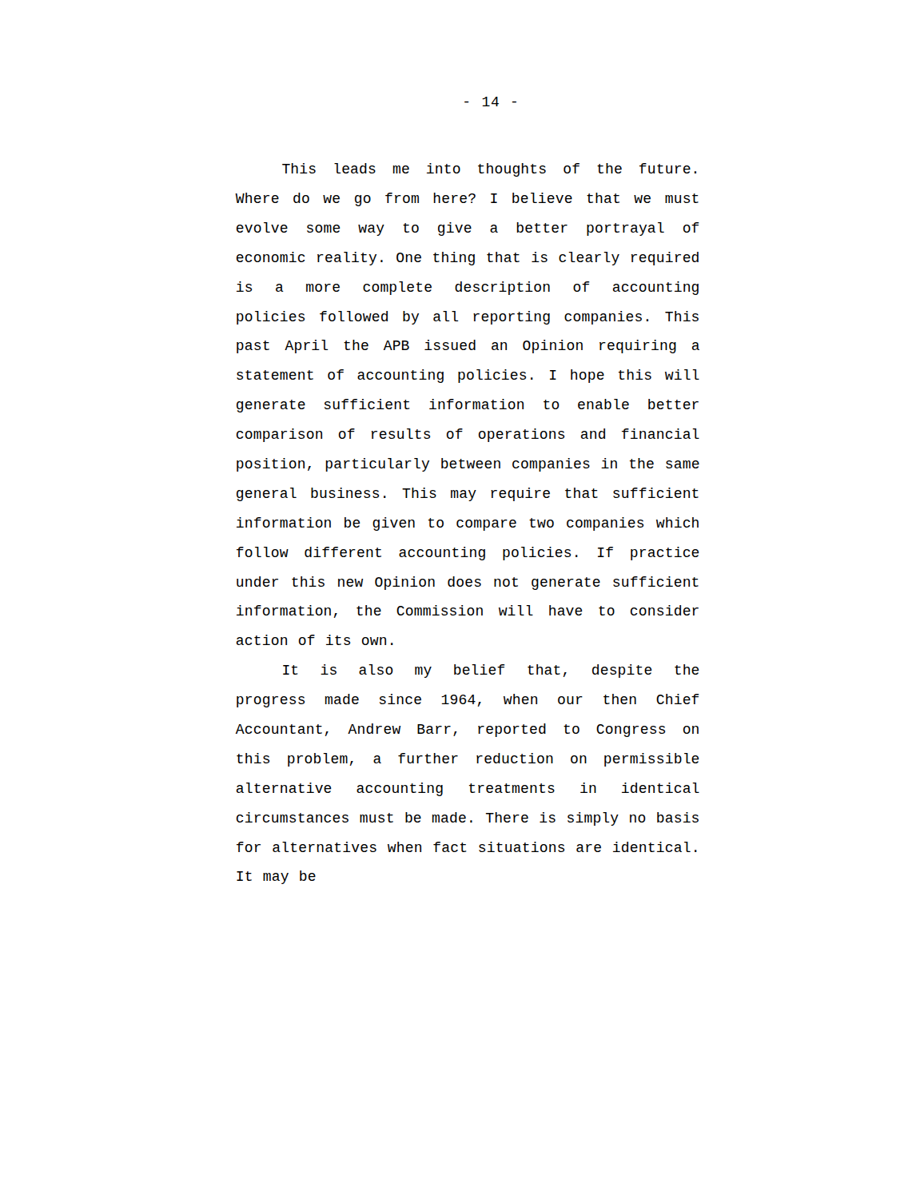- 14 -
This leads me into thoughts of the future. Where do we go from here? I believe that we must evolve some way to give a better portrayal of economic reality. One thing that is clearly required is a more complete description of accounting policies followed by all reporting companies. This past April the APB issued an Opinion requiring a statement of accounting policies. I hope this will generate sufficient information to enable better comparison of results of operations and financial position, particularly between companies in the same general business. This may require that sufficient information be given to compare two companies which follow different accounting policies. If practice under this new Opinion does not generate sufficient information, the Commission will have to consider action of its own.
It is also my belief that, despite the progress made since 1964, when our then Chief Accountant, Andrew Barr, reported to Congress on this problem, a further reduction on permissible alternative accounting treatments in identical circumstances must be made. There is simply no basis for alternatives when fact situations are identical. It may be